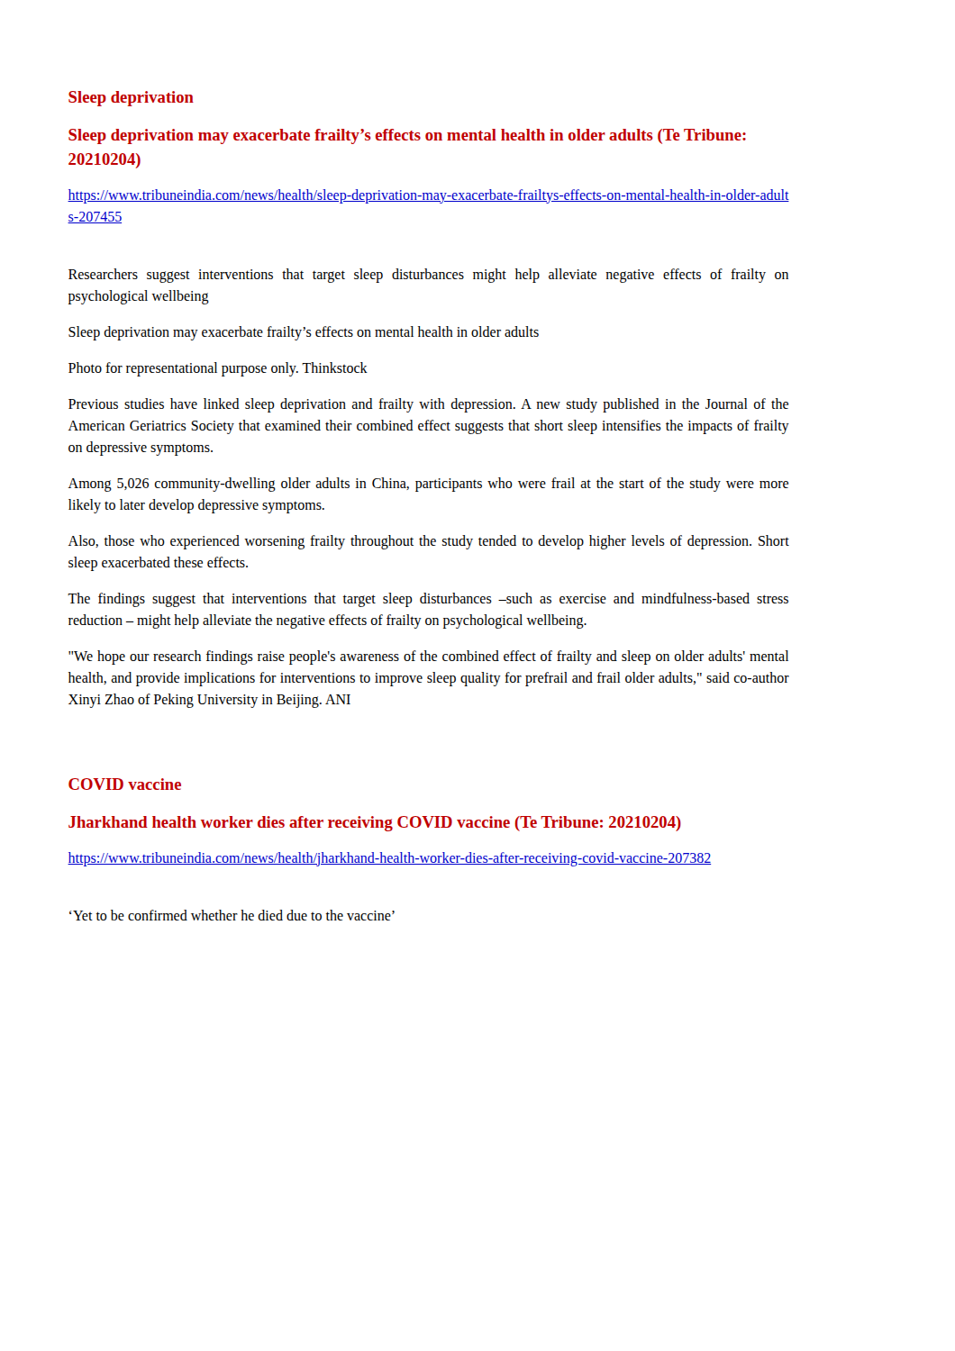Sleep deprivation
Sleep deprivation may exacerbate frailty’s effects on mental health in older adults (Te Tribune: 20210204)
https://www.tribuneindia.com/news/health/sleep-deprivation-may-exacerbate-frailtys-effects-on-mental-health-in-older-adults-207455
Researchers suggest interventions that target sleep disturbances might help alleviate negative effects of frailty on psychological wellbeing
Sleep deprivation may exacerbate frailty’s effects on mental health in older adults
Photo for representational purpose only. Thinkstock
Previous studies have linked sleep deprivation and frailty with depression. A new study published in the Journal of the American Geriatrics Society that examined their combined effect suggests that short sleep intensifies the impacts of frailty on depressive symptoms.
Among 5,026 community-dwelling older adults in China, participants who were frail at the start of the study were more likely to later develop depressive symptoms.
Also, those who experienced worsening frailty throughout the study tended to develop higher levels of depression. Short sleep exacerbated these effects.
The findings suggest that interventions that target sleep disturbances –such as exercise and mindfulness-based stress reduction – might help alleviate the negative effects of frailty on psychological wellbeing.
"We hope our research findings raise people's awareness of the combined effect of frailty and sleep on older adults' mental health, and provide implications for interventions to improve sleep quality for prefrail and frail older adults," said co-author Xinyi Zhao of Peking University in Beijing. ANI
COVID vaccine
Jharkhand health worker dies after receiving COVID vaccine (Te Tribune: 20210204)
https://www.tribuneindia.com/news/health/jharkhand-health-worker-dies-after-receiving-covid-vaccine-207382
‘Yet to be confirmed whether he died due to the vaccine’